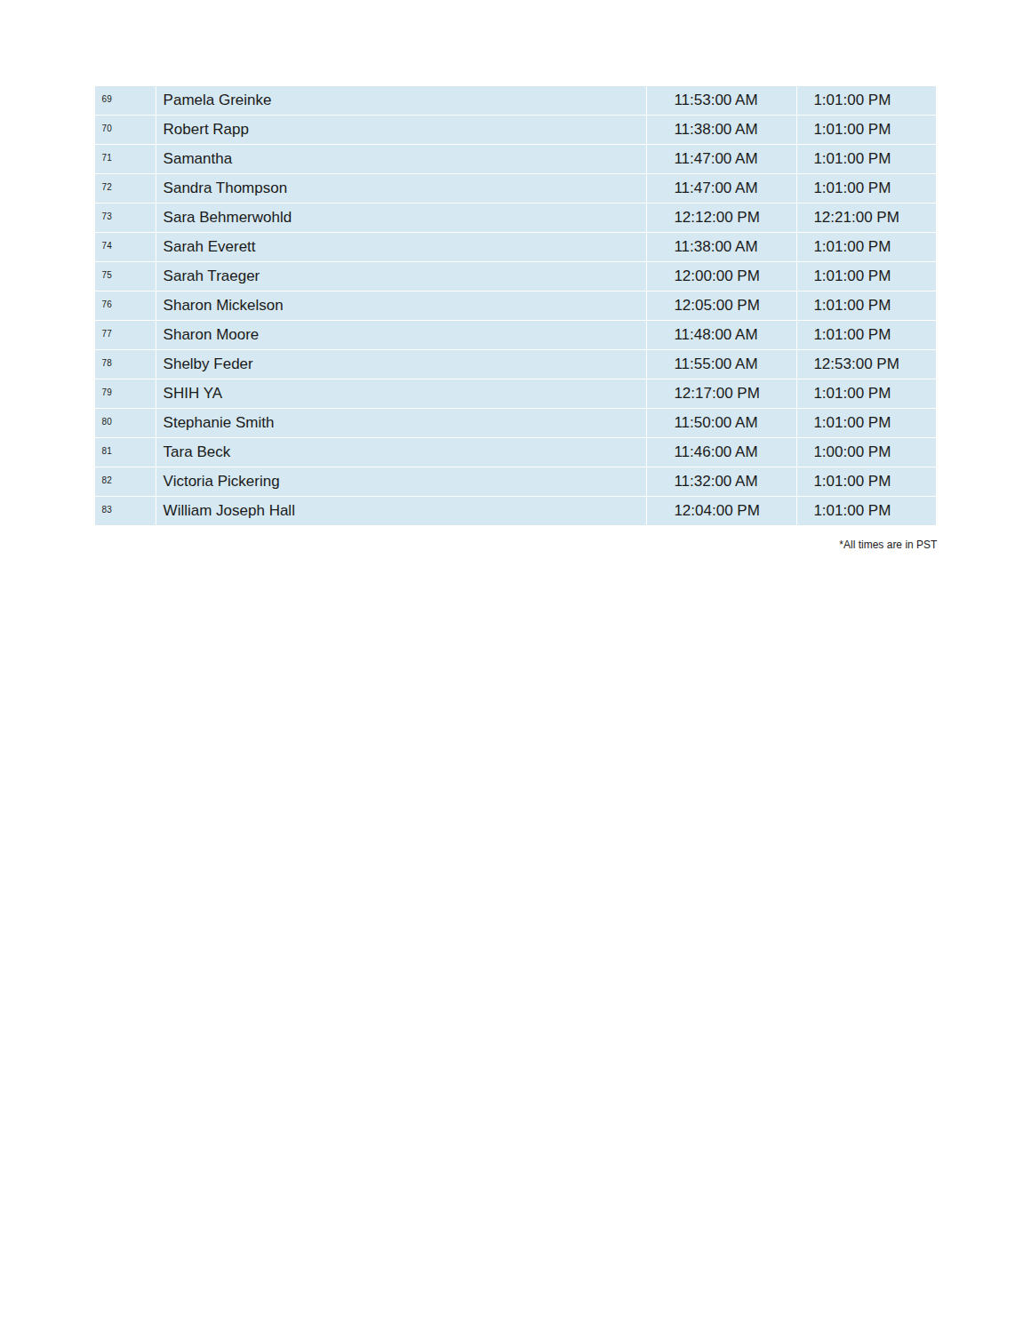| 69 | Pamela Greinke | 11:53:00 AM | 1:01:00 PM |
| 70 | Robert Rapp | 11:38:00 AM | 1:01:00 PM |
| 71 | Samantha | 11:47:00 AM | 1:01:00 PM |
| 72 | Sandra Thompson | 11:47:00 AM | 1:01:00 PM |
| 73 | Sara Behmerwohld | 12:12:00 PM | 12:21:00 PM |
| 74 | Sarah Everett | 11:38:00 AM | 1:01:00 PM |
| 75 | Sarah Traeger | 12:00:00 PM | 1:01:00 PM |
| 76 | Sharon Mickelson | 12:05:00 PM | 1:01:00 PM |
| 77 | Sharon Moore | 11:48:00 AM | 1:01:00 PM |
| 78 | Shelby Feder | 11:55:00 AM | 12:53:00 PM |
| 79 | SHIH YA | 12:17:00 PM | 1:01:00 PM |
| 80 | Stephanie Smith | 11:50:00 AM | 1:01:00 PM |
| 81 | Tara Beck | 11:46:00 AM | 1:00:00 PM |
| 82 | Victoria Pickering | 11:32:00 AM | 1:01:00 PM |
| 83 | William Joseph Hall | 12:04:00 PM | 1:01:00 PM |
*All times are in PST